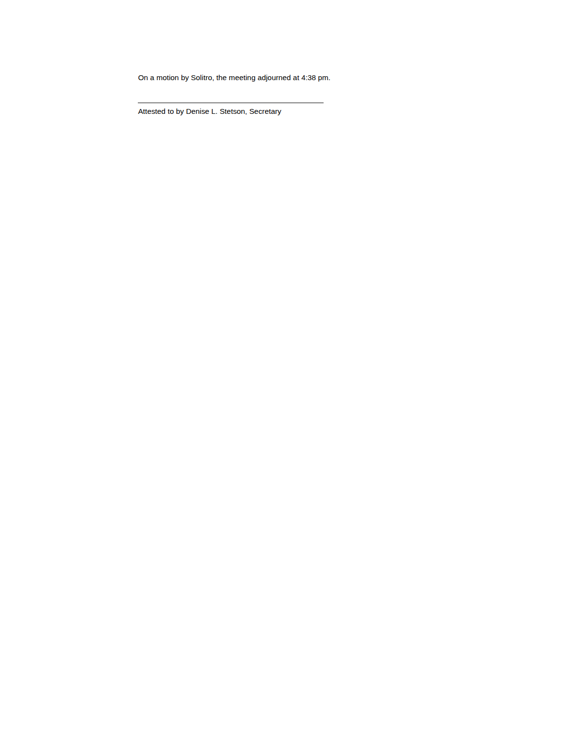On a motion by Solitro, the meeting adjourned at 4:38 pm.
Attested to by Denise L. Stetson, Secretary